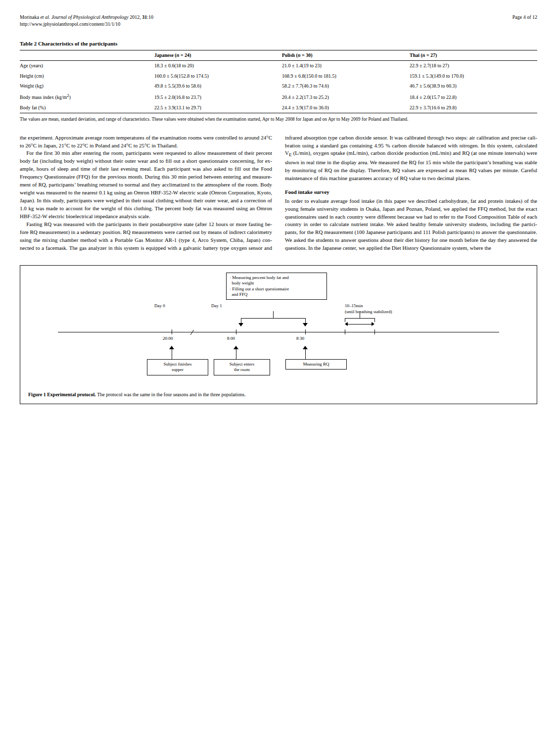Morinaka et al. Journal of Physiological Anthropology 2012, 31:10
http://www.jphysiolanthropol.com/content/31/1/10
Page 4 of 12
Table 2 Characteristics of the participants
| | Japanese ( n = 24) | Polish ( n = 30) | Thai ( n = 27) |
| --- | --- | --- | --- |
| Age (years) | 18.3 ± 0.6(18 to 20) | 21.0 ± 1.4(19 to 23) | 22.9 ± 2.7(18 to 27) |
| Height (cm) | 160.0 ± 5.6(152.8 to 174.5) | 168.9 ± 6.8(150.0 to 181.5) | 159.1 ± 5.3(149.0 to 170.0) |
| Weight (kg) | 49.8 ± 5.5(39.6 to 58.6) | 58.2 ± 7.7(46.3 to 74.6) | 46.7 ± 5.6(38.9 to 60.3) |
| Body mass index (kg/m 2 ) | 19.5 ± 2.0(16.8 to 23.7) | 20.4 ± 2.2(17.3 to 25.2) | 18.4 ± 2.0(15.7 to 22.8) |
| Body fat (%) | 22.5 ± 3.9(13.1 to 29.7) | 24.4 ± 3.9(17.0 to 36.0) | 22.9 ± 3.7(16.6 to 29.8) |
The values are mean, standard deviation, and range of characteristics. These values were obtained when the examination started, Apr to May 2008 for Japan and on Apr to May 2009 for Poland and Thailand.
the experiment. Approximate average room temperatures of the examination rooms were controlled to around 24°C to 26°C in Japan, 21°C to 22°C in Poland and 24°C to 25°C in Thailand.
For the first 30 min after entering the room, participants were requested to allow measurement of their percent body fat (including body weight) without their outer wear and to fill out a short questionnaire concerning, for example, hours of sleep and time of their last evening meal. Each participant was also asked to fill out the Food Frequency Questionnaire (FFQ) for the previous month. During this 30 min period between entering and measurement of RQ, participants’ breathing returned to normal and they acclimatized to the atmosphere of the room. Body weight was measured to the nearest 0.1 kg using an Omron HBF-352-W electric scale (Omron Corporation, Kyoto, Japan). In this study, participants were weighed in their usual clothing without their outer wear, and a correction of 1.0 kg was made to account for the weight of this clothing. The percent body fat was measured using an Omron HBF-352-W electric bioelectrical impedance analysis scale.
Fasting RQ was measured with the participants in their postabsorptive state (after 12 hours or more fasting before RQ measurement) in a sedentary position. RQ measurements were carried out by means of indirect calorimetry using the mixing chamber method with a Portable Gas Monitor AR-1 (type 4, Arco System, Chiba, Japan) connected to a facemask. The gas analyzer in this system is equipped with a galvanic battery type oxygen sensor and infrared absorption type carbon dioxide sensor. It was calibrated through two steps: air calibration and precise calibration using a standard gas containing 4.95 % carbon dioxide balanced with nitrogen. In this system, calculated VE (L/min), oxygen uptake (mL/min), carbon dioxide production (mL/min) and RQ (at one minute intervals) were shown in real time in the display area. We measured the RQ for 15 min while the participant’s breathing was stable by monitoring of RQ on the display. Therefore, RQ values are expressed as mean RQ values per minute. Careful maintenance of this machine guarantees accuracy of RQ value to two decimal places.
Food intake survey
In order to evaluate average food intake (in this paper we described carbohydrate, fat and protein intakes) of the young female university students in Osaka, Japan and Poznan, Poland, we applied the FFQ method, but the exact questionnaires used in each country were different because we had to refer to the Food Composition Table of each country in order to calculate nutrient intake. We asked healthy female university students, including the participants, for the RQ measurement (100 Japanese participants and 111 Polish participants) to answer the questionnaire. We asked the students to answer questions about their diet history for one month before the day they answered the questions. In the Japanese center, we applied the Diet History Questionnaire system, where the
· Measuring percent body fat and
body weight
· Filling out a short questionnaire
and FFQ
Day 0
Day 1
10–15min
(until breathing stabilized)
⁄⁄
20:00
8:00
8:30
Subject finishes
supper
Subject enters
the room
Measuring RQ
Figure 1 Experimental protocol. The protocol was the same in the four seasons and in the three populations.